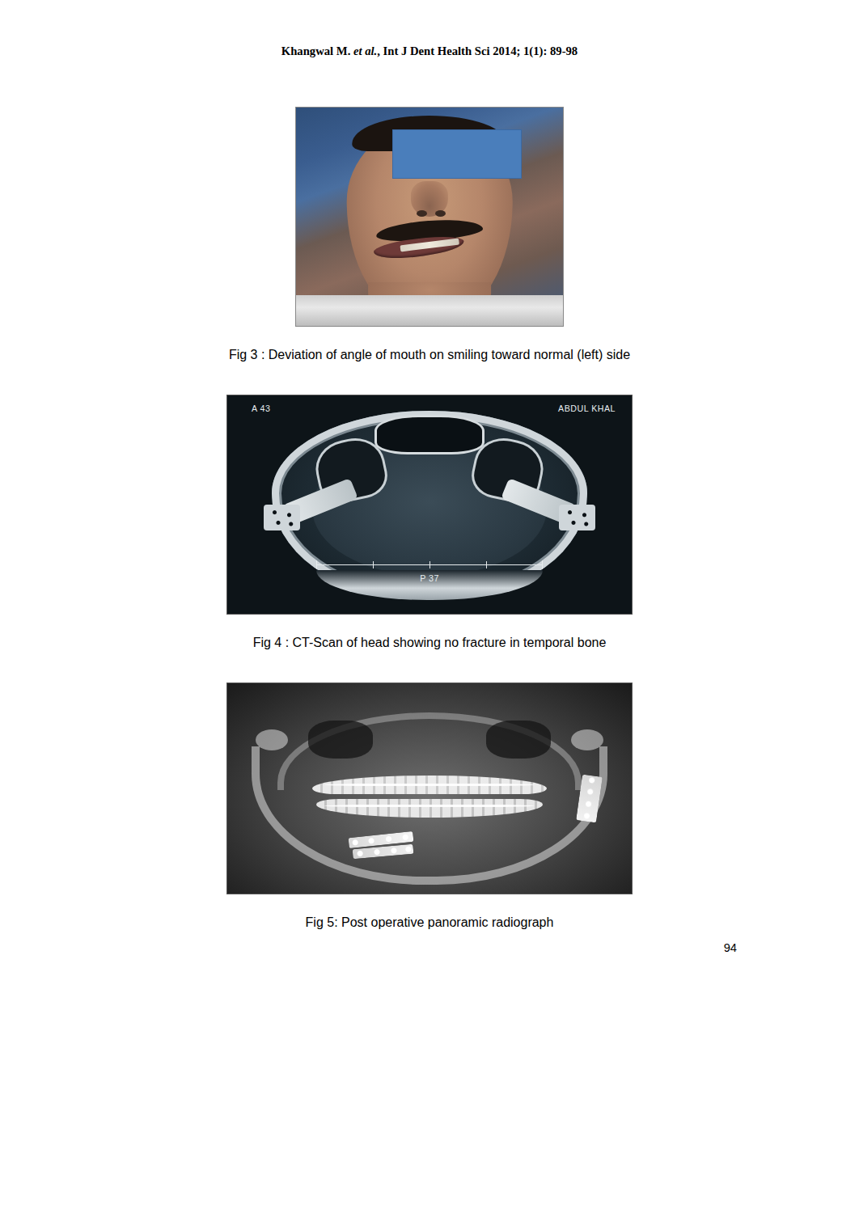Khangwal M. et al., Int J Dent Health Sci 2014; 1(1): 89-98
Fig 3 : Deviation of angle of mouth on smiling toward normal (left) side
A 43 ABDUL KHAL P 37
Fig 4 : CT-Scan of head showing no fracture in temporal bone
Fig 5: Post operative panoramic radiograph
94